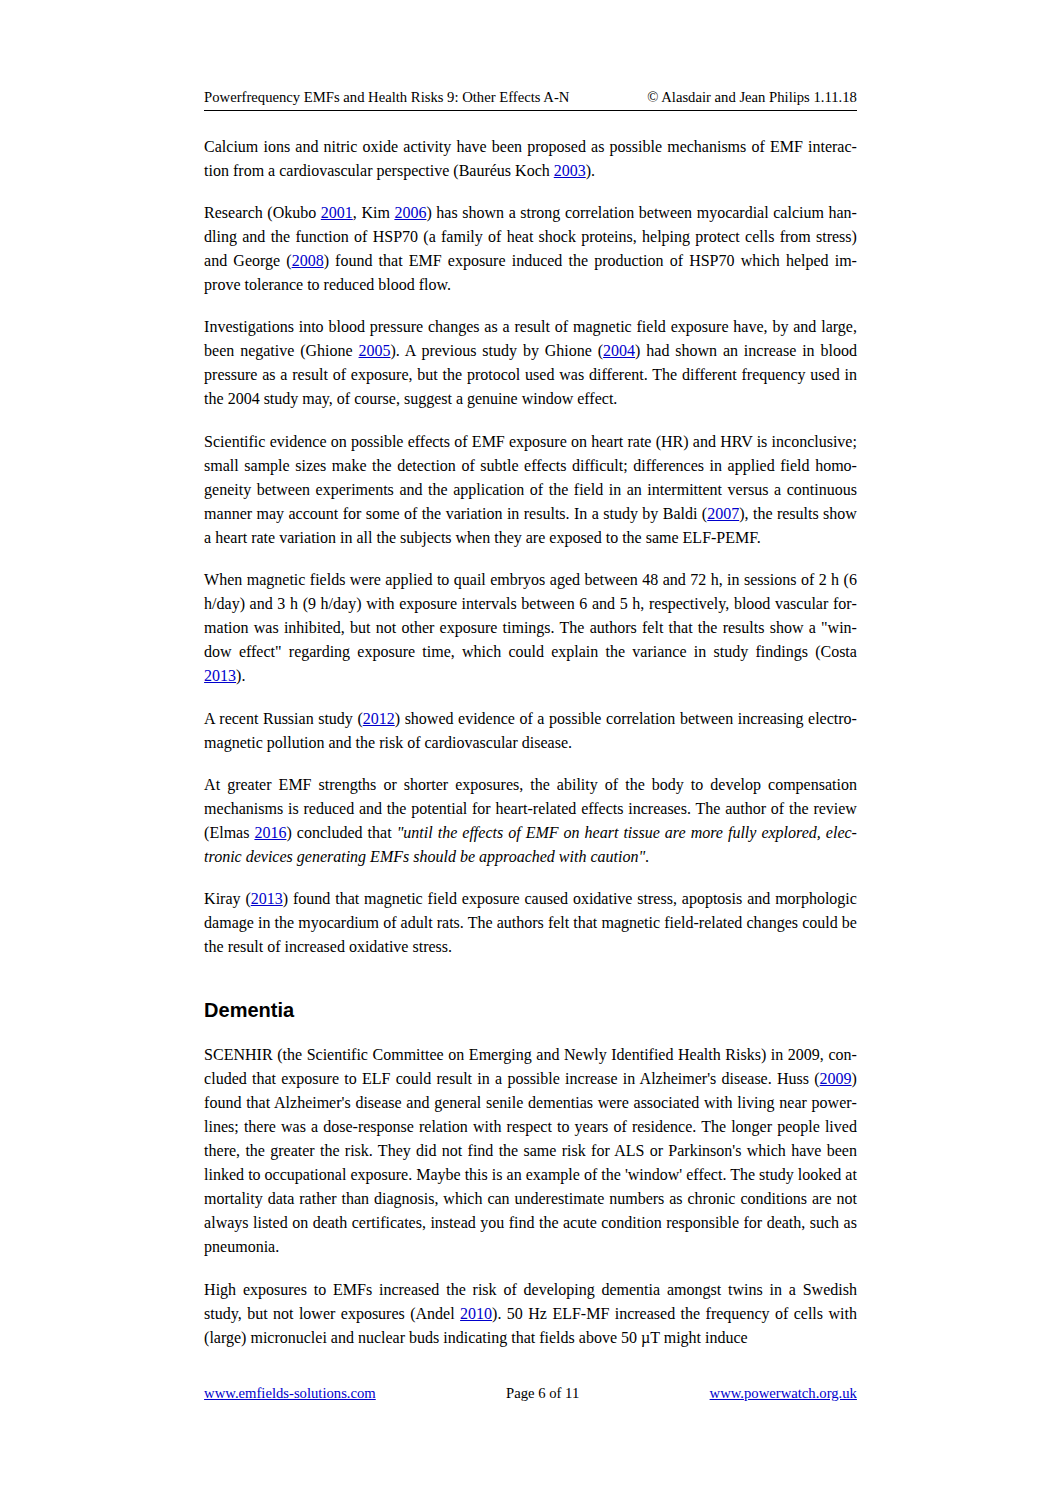Powerfrequency EMFs and Health Risks 9: Other Effects A-N © Alasdair and Jean Philips 1.11.18
Calcium ions and nitric oxide activity have been proposed as possible mechanisms of EMF interaction from a cardiovascular perspective (Bauréus Koch 2003).
Research (Okubo 2001, Kim 2006) has shown a strong correlation between myocardial calcium handling and the function of HSP70 (a family of heat shock proteins, helping protect cells from stress) and George (2008) found that EMF exposure induced the production of HSP70 which helped improve tolerance to reduced blood flow.
Investigations into blood pressure changes as a result of magnetic field exposure have, by and large, been negative (Ghione 2005). A previous study by Ghione (2004) had shown an increase in blood pressure as a result of exposure, but the protocol used was different. The different frequency used in the 2004 study may, of course, suggest a genuine window effect.
Scientific evidence on possible effects of EMF exposure on heart rate (HR) and HRV is inconclusive; small sample sizes make the detection of subtle effects difficult; differences in applied field homogeneity between experiments and the application of the field in an intermittent versus a continuous manner may account for some of the variation in results. In a study by Baldi (2007), the results show a heart rate variation in all the subjects when they are exposed to the same ELF-PEMF.
When magnetic fields were applied to quail embryos aged between 48 and 72 h, in sessions of 2 h (6 h/day) and 3 h (9 h/day) with exposure intervals between 6 and 5 h, respectively, blood vascular formation was inhibited, but not other exposure timings. The authors felt that the results show a "window effect" regarding exposure time, which could explain the variance in study findings (Costa 2013).
A recent Russian study (2012) showed evidence of a possible correlation between increasing electromagnetic pollution and the risk of cardiovascular disease.
At greater EMF strengths or shorter exposures, the ability of the body to develop compensation mechanisms is reduced and the potential for heart-related effects increases. The author of the review (Elmas 2016) concluded that "until the effects of EMF on heart tissue are more fully explored, electronic devices generating EMFs should be approached with caution".
Kiray (2013) found that magnetic field exposure caused oxidative stress, apoptosis and morphologic damage in the myocardium of adult rats. The authors felt that magnetic field-related changes could be the result of increased oxidative stress.
Dementia
SCENHIR (the Scientific Committee on Emerging and Newly Identified Health Risks) in 2009, concluded that exposure to ELF could result in a possible increase in Alzheimer's disease. Huss (2009) found that Alzheimer's disease and general senile dementias were associated with living near powerlines; there was a dose-response relation with respect to years of residence. The longer people lived there, the greater the risk. They did not find the same risk for ALS or Parkinson's which have been linked to occupational exposure. Maybe this is an example of the 'window' effect. The study looked at mortality data rather than diagnosis, which can underestimate numbers as chronic conditions are not always listed on death certificates, instead you find the acute condition responsible for death, such as pneumonia.
High exposures to EMFs increased the risk of developing dementia amongst twins in a Swedish study, but not lower exposures (Andel 2010). 50 Hz ELF-MF increased the frequency of cells with (large) micronuclei and nuclear buds indicating that fields above 50 µT might induce
www.emfields-solutions.com Page 6 of 11 www.powerwatch.org.uk